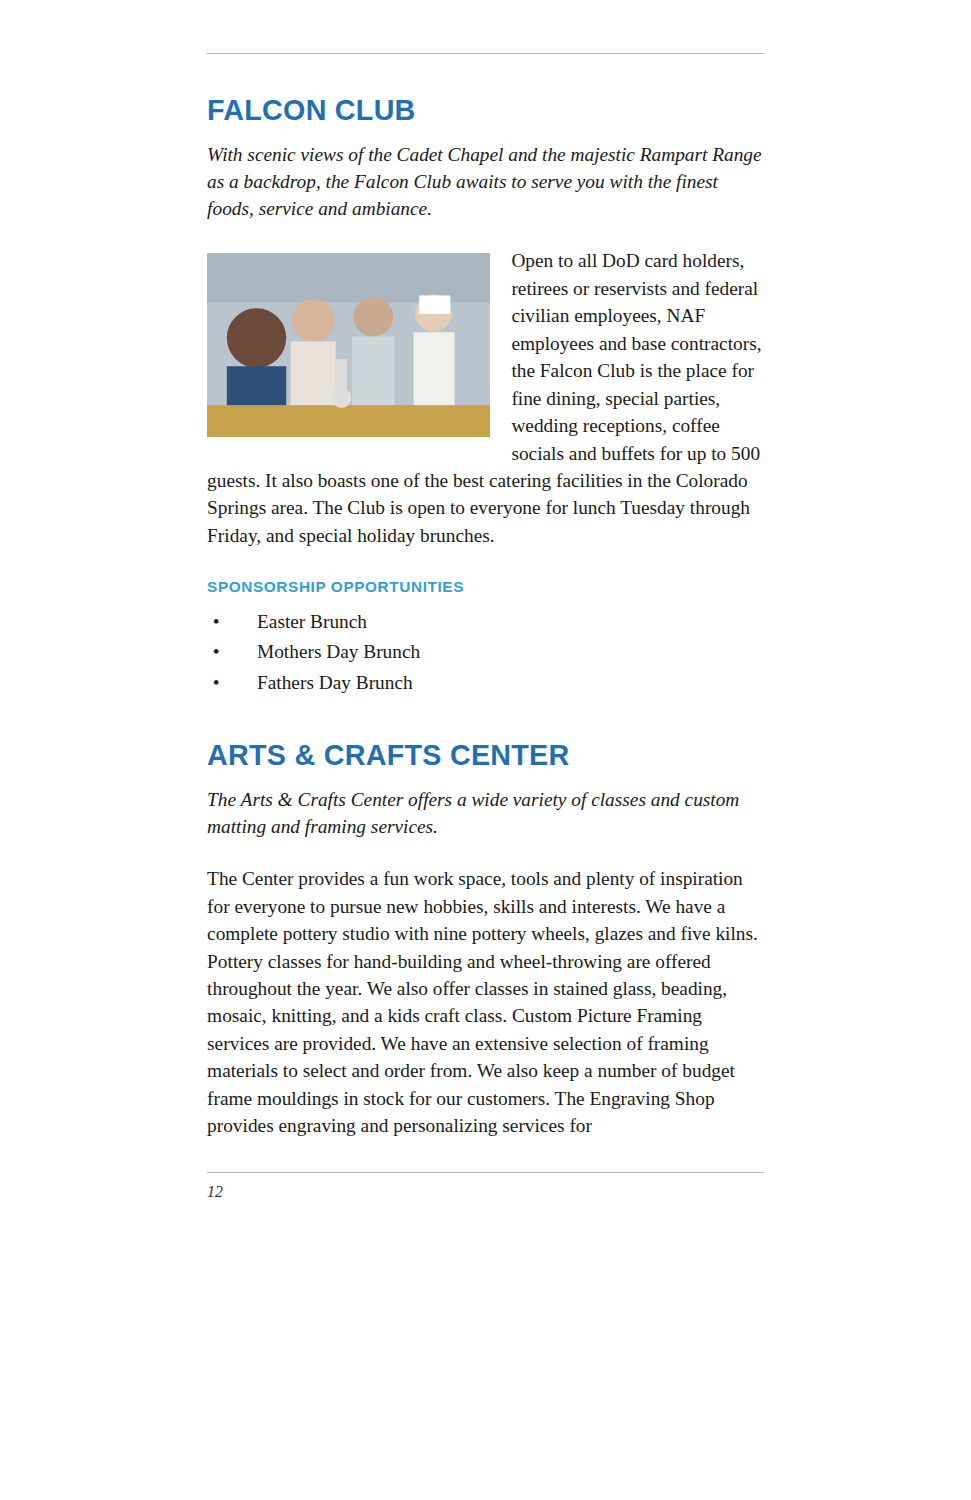Falcon Club
With scenic views of the Cadet Chapel and the majestic Rampart Range as a backdrop, the Falcon Club awaits to serve you with the finest foods, service and ambiance.
Open to all DoD card holders, retirees or reservists and federal civilian employees, NAF employees and base contractors, the Falcon Club is the place for fine dining, special parties, wedding receptions, coffee socials and buffets for up to 500 guests. It also boasts one of the best catering facilities in the Colorado Springs area. The Club is open to everyone for lunch Tuesday through Friday, and special holiday brunches.
Sponsorship Opportunities
Easter Brunch
Mothers Day Brunch
Fathers Day Brunch
Arts & Crafts Center
The Arts & Crafts Center offers a wide variety of classes and custom matting and framing services.
The Center provides a fun work space, tools and plenty of inspiration for everyone to pursue new hobbies, skills and interests. We have a complete pottery studio with nine pottery wheels, glazes and five kilns. Pottery classes for hand-building and wheel-throwing are offered throughout the year. We also offer classes in stained glass, beading, mosaic, knitting, and a kids craft class. Custom Picture Framing services are provided. We have an extensive selection of framing materials to select and order from. We also keep a number of budget frame mouldings in stock for our customers. The Engraving Shop provides engraving and personalizing services for
12